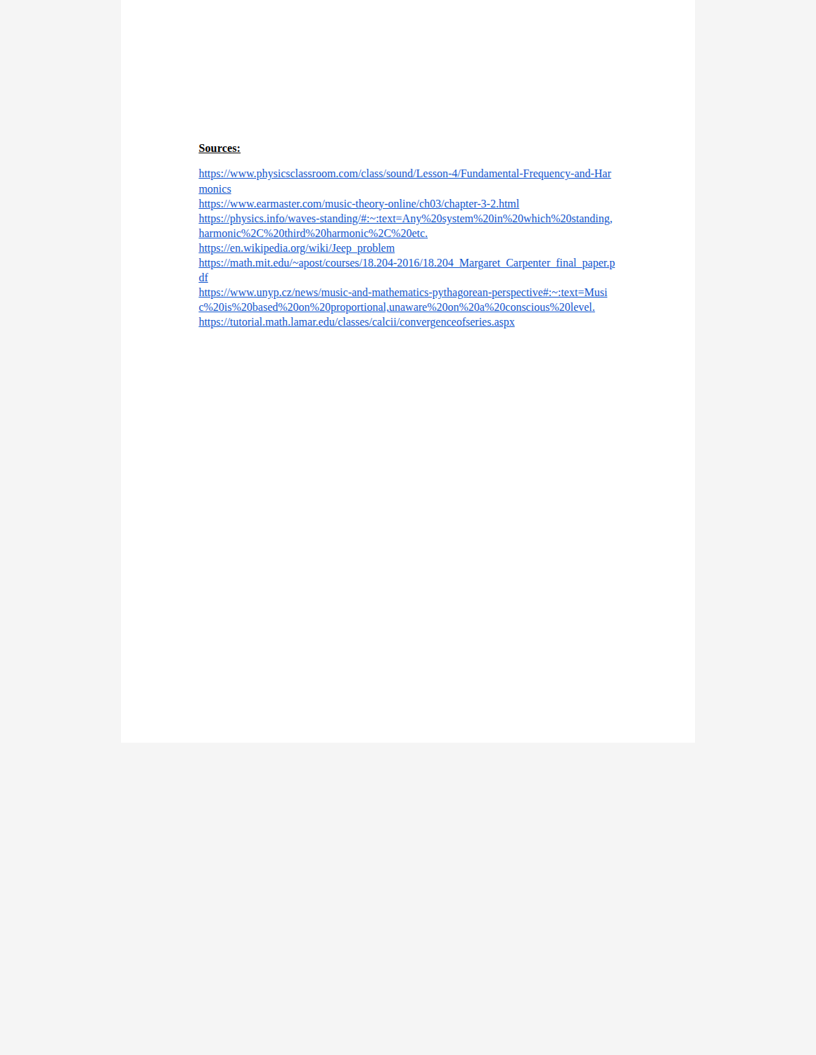Sources:
https://www.physicsclassroom.com/class/sound/Lesson-4/Fundamental-Frequency-and-Harmonics
https://www.earmaster.com/music-theory-online/ch03/chapter-3-2.html
https://physics.info/waves-standing/#:~:text=Any%20system%20in%20which%20standing,harmonic%2C%20third%20harmonic%2C%20etc.
https://en.wikipedia.org/wiki/Jeep_problem
https://math.mit.edu/~apost/courses/18.204-2016/18.204_Margaret_Carpenter_final_paper.pdf
https://www.unyp.cz/news/music-and-mathematics-pythagorean-perspective#:~:text=Music%20is%20based%20on%20proportional,unaware%20on%20a%20conscious%20level.
https://tutorial.math.lamar.edu/classes/calcii/convergenceofseries.aspx